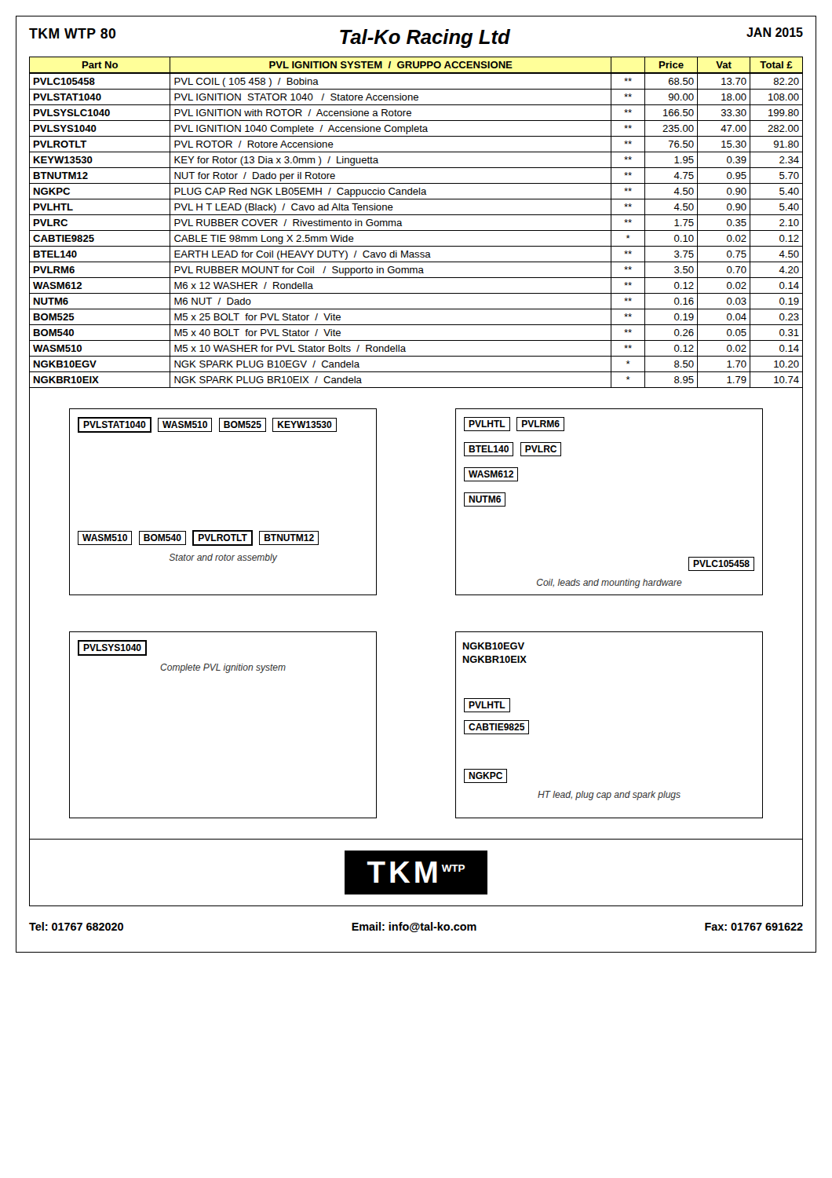TKM WTP 80
Tal-Ko Racing Ltd
JAN 2015
PVL Ignition System parts list with prices, VAT and totals in pounds sterling
| Part No | PVL IGNITION SYSTEM / GRUPPO ACCENSIONE | | Price | Vat | Total £ |
| --- | --- | --- | --- | --- | --- |
| PVLC105458 | PVL COIL ( 105 458 ) / Bobina | ** | 68.50 | 13.70 | 82.20 |
| PVLSTAT1040 | PVL IGNITION STATOR 1040 / Statore Accensione | ** | 90.00 | 18.00 | 108.00 |
| PVLSYSLC1040 | PVL IGNITION with ROTOR / Accensione a Rotore | ** | 166.50 | 33.30 | 199.80 |
| PVLSYS1040 | PVL IGNITION 1040 Complete / Accensione Completa | ** | 235.00 | 47.00 | 282.00 |
| PVLROTLT | PVL ROTOR / Rotore Accensione | ** | 76.50 | 15.30 | 91.80 |
| KEYW13530 | KEY for Rotor (13 Dia x 3.0mm ) / Linguetta | ** | 1.95 | 0.39 | 2.34 |
| BTNUTM12 | NUT for Rotor / Dado per il Rotore | ** | 4.75 | 0.95 | 5.70 |
| NGKPC | PLUG CAP Red NGK LB05EMH / Cappuccio Candela | ** | 4.50 | 0.90 | 5.40 |
| PVLHTL | PVL H T LEAD (Black) / Cavo ad Alta Tensione | ** | 4.50 | 0.90 | 5.40 |
| PVLRC | PVL RUBBER COVER / Rivestimento in Gomma | ** | 1.75 | 0.35 | 2.10 |
| CABTIE9825 | CABLE TIE 98mm Long X 2.5mm Wide | * | 0.10 | 0.02 | 0.12 |
| BTEL140 | EARTH LEAD for Coil (HEAVY DUTY) / Cavo di Massa | ** | 3.75 | 0.75 | 4.50 |
| PVLRM6 | PVL RUBBER MOUNT for Coil / Supporto in Gomma | ** | 3.50 | 0.70 | 4.20 |
| WASM612 | M6 x 12 WASHER / Rondella | ** | 0.12 | 0.02 | 0.14 |
| NUTM6 | M6 NUT / Dado | ** | 0.16 | 0.03 | 0.19 |
| BOM525 | M5 x 25 BOLT for PVL Stator / Vite | ** | 0.19 | 0.04 | 0.23 |
| BOM540 | M5 x 40 BOLT for PVL Stator / Vite | ** | 0.26 | 0.05 | 0.31 |
| WASM510 | M5 x 10 WASHER for PVL Stator Bolts / Rondella | ** | 0.12 | 0.02 | 0.14 |
| NGKB10EGV | NGK SPARK PLUG B10EGV / Candela | * | 8.50 | 1.70 | 10.20 |
| NGKBR10EIX | NGK SPARK PLUG BR10EIX / Candela | * | 8.95 | 1.79 | 10.74 |
PVLSTAT1040 WASM510 BOM525 KEYW13530
WASM510 BOM540 PVLROTLT BTNUTM12
Stator and rotor assembly
PVLHTL PVLRM6
BTEL140 PVLRC
WASM612
NUTM6
PVLC105458
Coil, leads and mounting hardware
PVLSYS1040
Complete PVL ignition system
NGKB10EGV
NGKBR10EIX
PVLHTL
CABTIE9825
NGKPC
HT lead, plug cap and spark plugs
TKMWTP
Tel: 01767 682020 Email: info@tal-ko.com Fax: 01767 691622